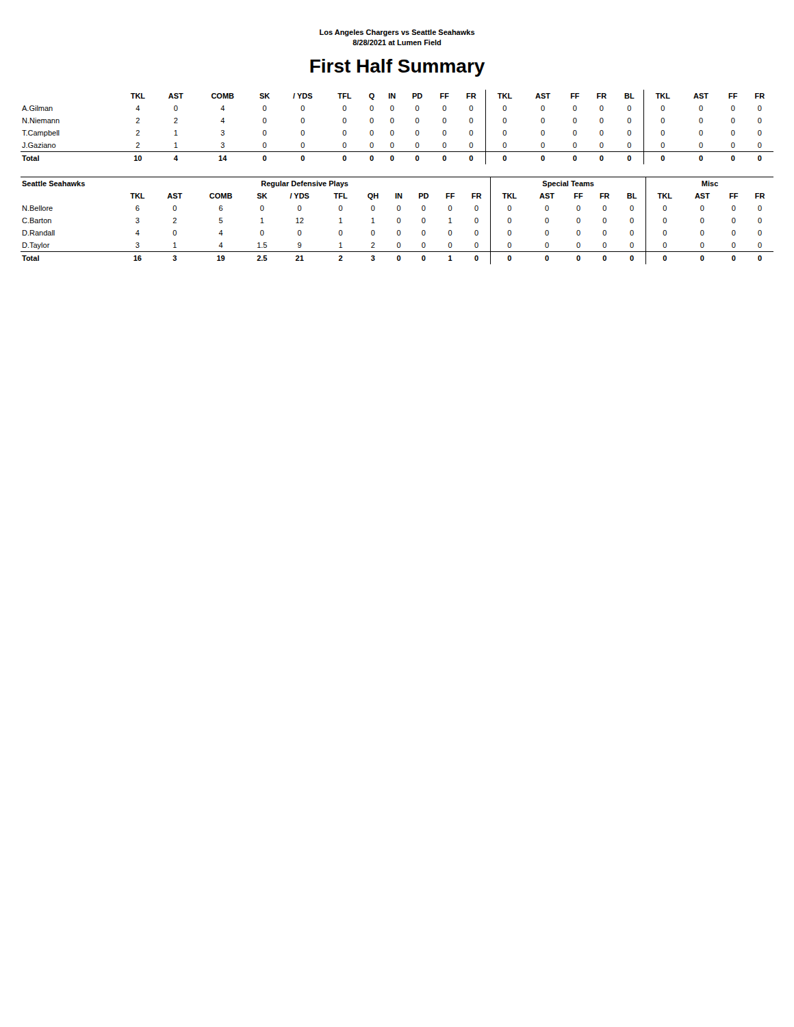Los Angeles Chargers vs Seattle Seahawks
8/28/2021 at Lumen Field
First Half Summary
| | TKL | AST | COMB | SK | / YDS | TFL | Q | IN | PD | FF | FR | TKL | AST | FF | FR | BL | TKL | AST | FF | FR |
| --- | --- | --- | --- | --- | --- | --- | --- | --- | --- | --- | --- | --- | --- | --- | --- | --- | --- | --- | --- | --- |
| A.Gilman | 4 | 0 | 4 | 0 | 0 | 0 | 0 | 0 | 0 | 0 | 0 | 0 | 0 | 0 | 0 | 0 | 0 | 0 | 0 | 0 |
| N.Niemann | 2 | 2 | 4 | 0 | 0 | 0 | 0 | 0 | 0 | 0 | 0 | 0 | 0 | 0 | 0 | 0 | 0 | 0 | 0 | 0 |
| T.Campbell | 2 | 1 | 3 | 0 | 0 | 0 | 0 | 0 | 0 | 0 | 0 | 0 | 0 | 0 | 0 | 0 | 0 | 0 | 0 | 0 |
| J.Gaziano | 2 | 1 | 3 | 0 | 0 | 0 | 0 | 0 | 0 | 0 | 0 | 0 | 0 | 0 | 0 | 0 | 0 | 0 | 0 | 0 |
| Total | 10 | 4 | 14 | 0 | 0 | 0 | 0 | 0 | 0 | 0 | 0 | 0 | 0 | 0 | 0 | 0 | 0 | 0 | 0 | 0 |
| Seattle Seahawks | Regular Defensive Plays | Special Teams | Misc |
| --- | --- | --- | --- |
| | TKL | AST | COMB | SK | / YDS | TFL | QH | IN | PD | FF | FR | TKL | AST | FF | FR | BL | TKL | AST | FF | FR |
| N.Bellore | 6 | 0 | 6 | 0 | 0 | 0 | 0 | 0 | 0 | 0 | 0 | 0 | 0 | 0 | 0 | 0 | 0 | 0 | 0 | 0 |
| C.Barton | 3 | 2 | 5 | 1 | 12 | 1 | 1 | 0 | 0 | 1 | 0 | 0 | 0 | 0 | 0 | 0 | 0 | 0 | 0 | 0 |
| D.Randall | 4 | 0 | 4 | 0 | 0 | 0 | 0 | 0 | 0 | 0 | 0 | 0 | 0 | 0 | 0 | 0 | 0 | 0 | 0 | 0 |
| D.Taylor | 3 | 1 | 4 | 1.5 | 9 | 1 | 2 | 0 | 0 | 0 | 0 | 0 | 0 | 0 | 0 | 0 | 0 | 0 | 0 | 0 |
| Total | 16 | 3 | 19 | 2.5 | 21 | 2 | 3 | 0 | 0 | 1 | 0 | 0 | 0 | 0 | 0 | 0 | 0 | 0 | 0 | 0 |